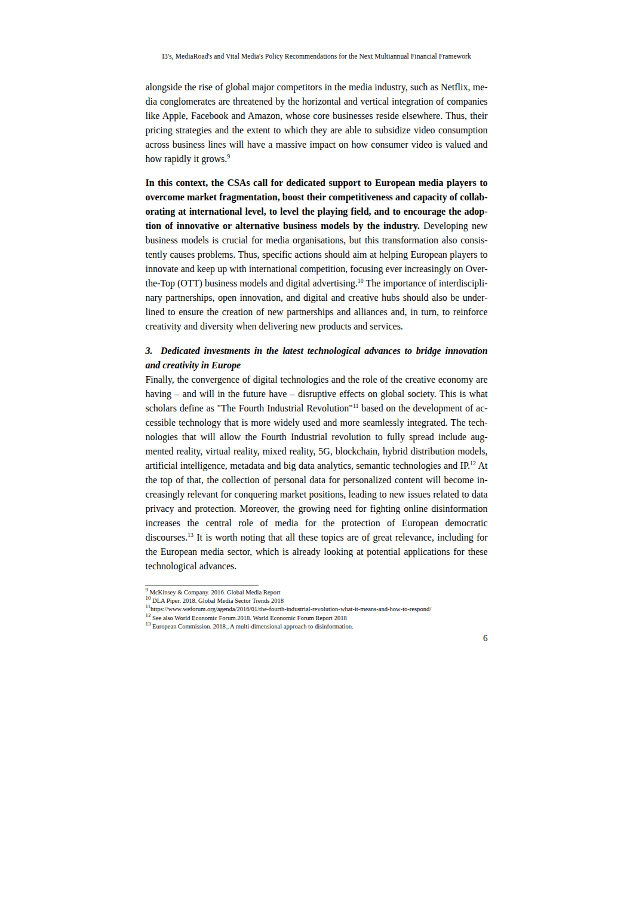I3's, MediaRoad's and Vital Media's Policy Recommendations for the Next Multiannual Financial Framework
alongside the rise of global major competitors in the media industry, such as Netflix, media conglomerates are threatened by the horizontal and vertical integration of companies like Apple, Facebook and Amazon, whose core businesses reside elsewhere. Thus, their pricing strategies and the extent to which they are able to subsidize video consumption across business lines will have a massive impact on how consumer video is valued and how rapidly it grows.9
In this context, the CSAs call for dedicated support to European media players to overcome market fragmentation, boost their competitiveness and capacity of collaborating at international level, to level the playing field, and to encourage the adoption of innovative or alternative business models by the industry. Developing new business models is crucial for media organisations, but this transformation also consistently causes problems. Thus, specific actions should aim at helping European players to innovate and keep up with international competition, focusing ever increasingly on Over-the-Top (OTT) business models and digital advertising.10 The importance of interdisciplinary partnerships, open innovation, and digital and creative hubs should also be underlined to ensure the creation of new partnerships and alliances and, in turn, to reinforce creativity and diversity when delivering new products and services.
3. Dedicated investments in the latest technological advances to bridge innovation and creativity in Europe
Finally, the convergence of digital technologies and the role of the creative economy are having – and will in the future have – disruptive effects on global society. This is what scholars define as "The Fourth Industrial Revolution"11 based on the development of accessible technology that is more widely used and more seamlessly integrated. The technologies that will allow the Fourth Industrial revolution to fully spread include augmented reality, virtual reality, mixed reality, 5G, blockchain, hybrid distribution models, artificial intelligence, metadata and big data analytics, semantic technologies and IP.12 At the top of that, the collection of personal data for personalized content will become increasingly relevant for conquering market positions, leading to new issues related to data privacy and protection. Moreover, the growing need for fighting online disinformation increases the central role of media for the protection of European democratic discourses.13 It is worth noting that all these topics are of great relevance, including for the European media sector, which is already looking at potential applications for these technological advances.
9 McKinsey & Company. 2016. Global Media Report
10 DLA Piper. 2018. Global Media Sector Trends 2018
11https://www.weforum.org/agenda/2016/01/the-fourth-industrial-revolution-what-it-means-and-how-to-respond/
12 See also World Economic Forum.2018. World Economic Forum Report 2018
13 European Commission. 2018., A multi-dimensional approach to disinformation.
6